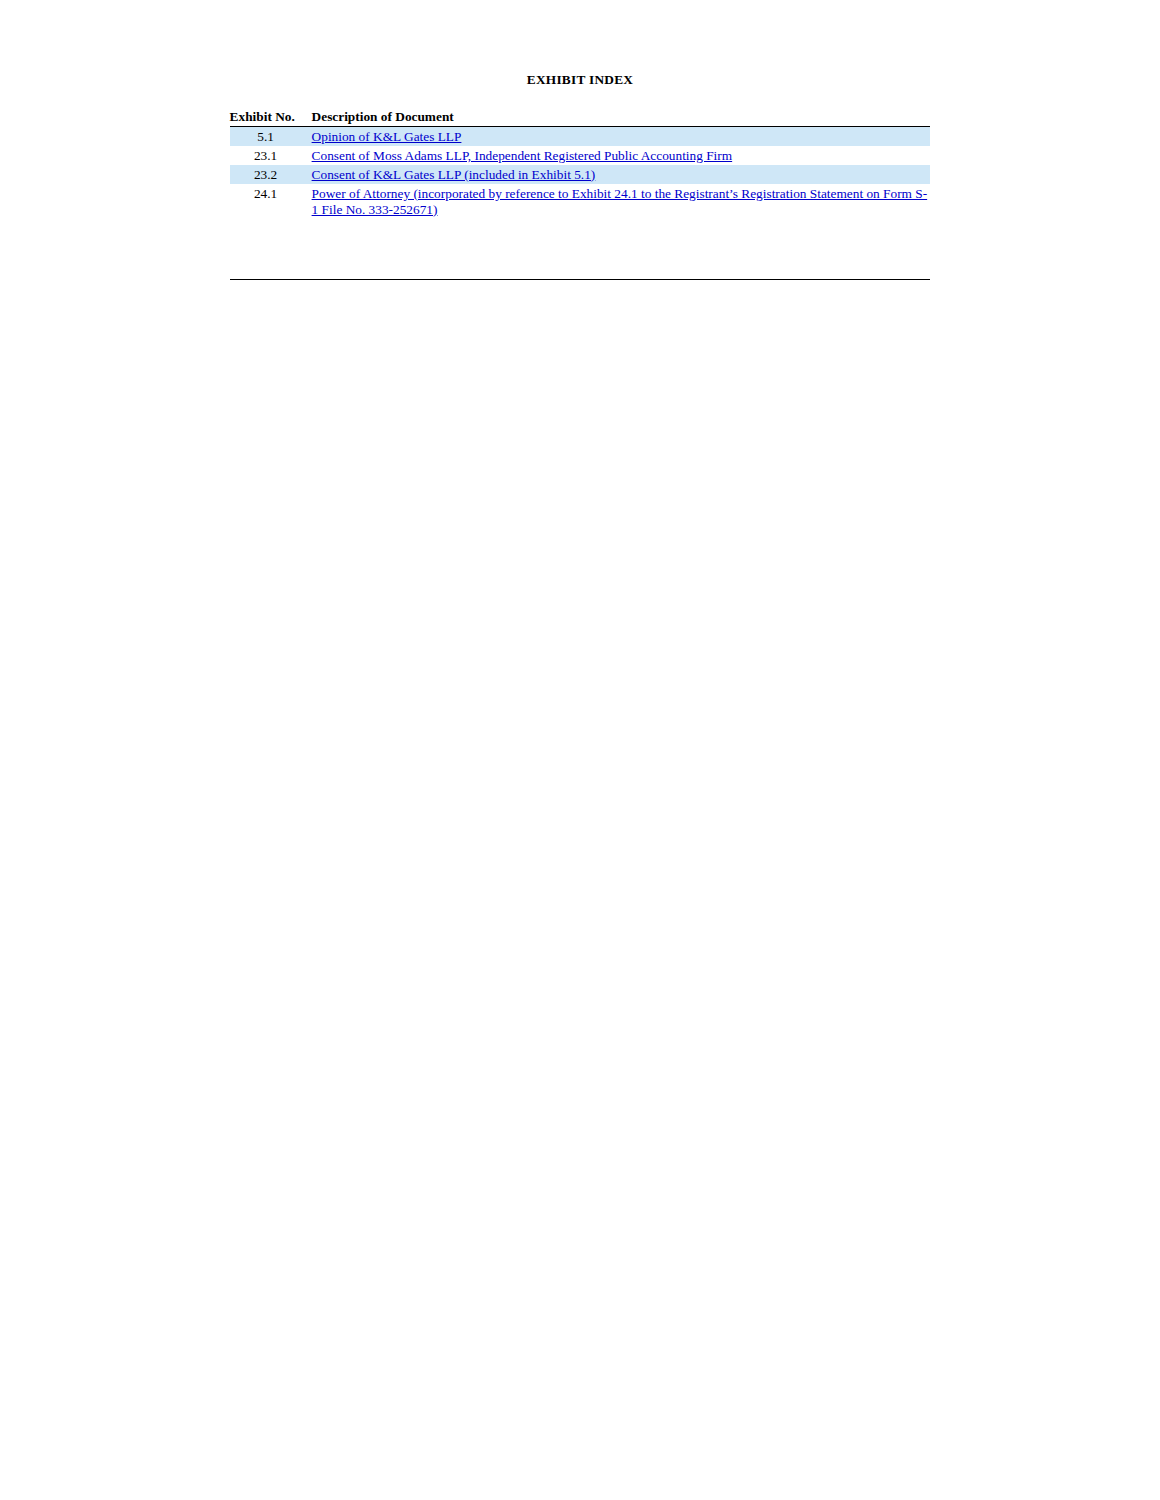EXHIBIT INDEX
| Exhibit No. | Description of Document |
| --- | --- |
| 5.1 | Opinion of K&L Gates LLP |
| 23.1 | Consent of Moss Adams LLP, Independent Registered Public Accounting Firm |
| 23.2 | Consent of K&L Gates LLP (included in Exhibit 5.1) |
| 24.1 | Power of Attorney (incorporated by reference to Exhibit 24.1 to the Registrant’s Registration Statement on Form S-1 File No. 333-252671) |